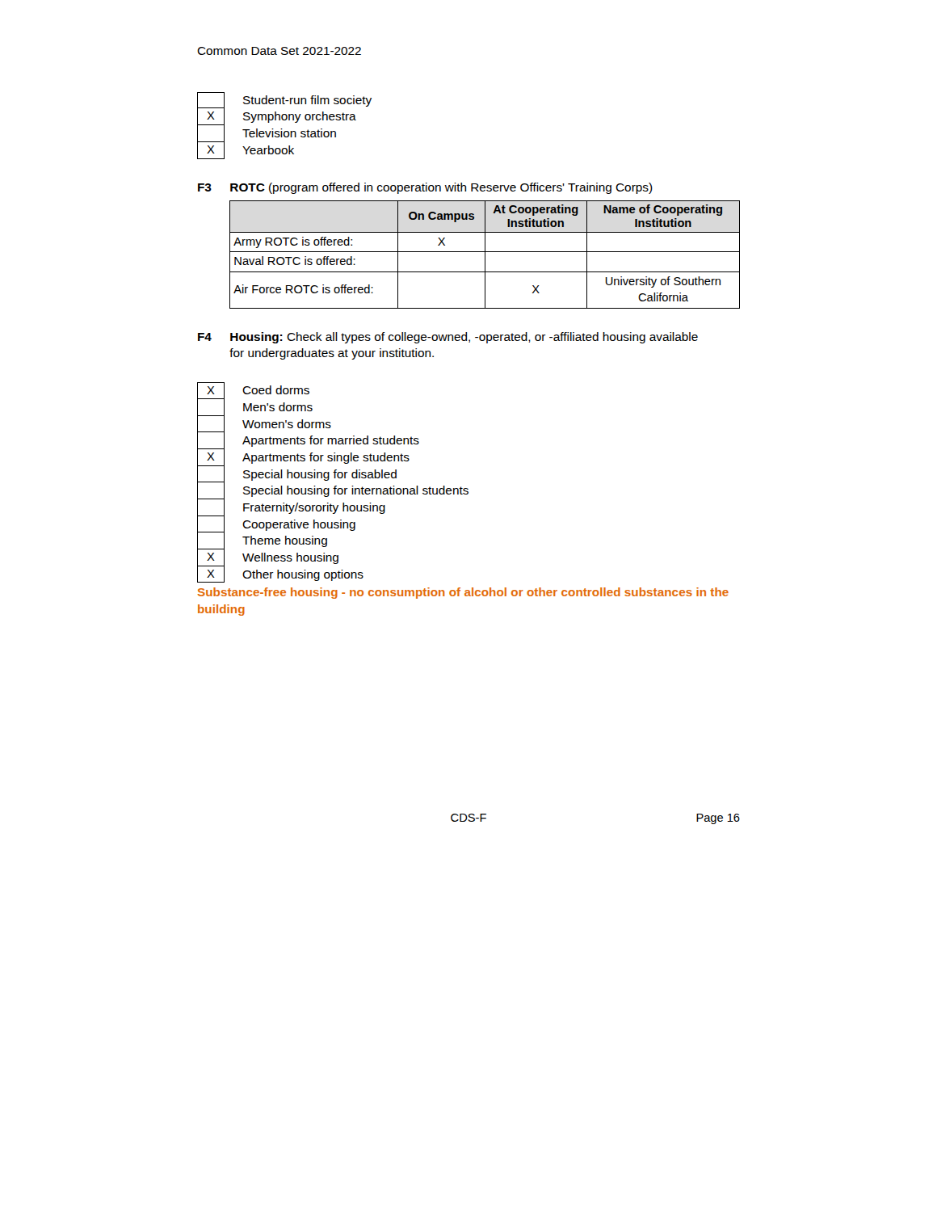Common Data Set 2021-2022
Student-run film society
X
Symphony orchestra
Television station
X
Yearbook
F3
ROTC (program offered in cooperation with Reserve Officers' Training Corps)
| | On Campus | At Cooperating Institution | Name of Cooperating Institution |
| --- | --- | --- | --- |
| Army ROTC is offered: | X | | |
| Naval ROTC is offered: | | | |
| Air Force ROTC is offered: | | X | University of Southern California |
F4
Housing: Check all types of college-owned, -operated, or -affiliated housing available
for undergraduates at your institution.
X
Coed dorms
Men's dorms
Women's dorms
Apartments for married students
X
Apartments for single students
Special housing for disabled
Special housing for international students
Fraternity/sorority housing
Cooperative housing
Theme housing
X
Wellness housing
X
Other housing options
Substance-free housing - no consumption of alcohol or other controlled substances in the building
CDS-F
Page 16